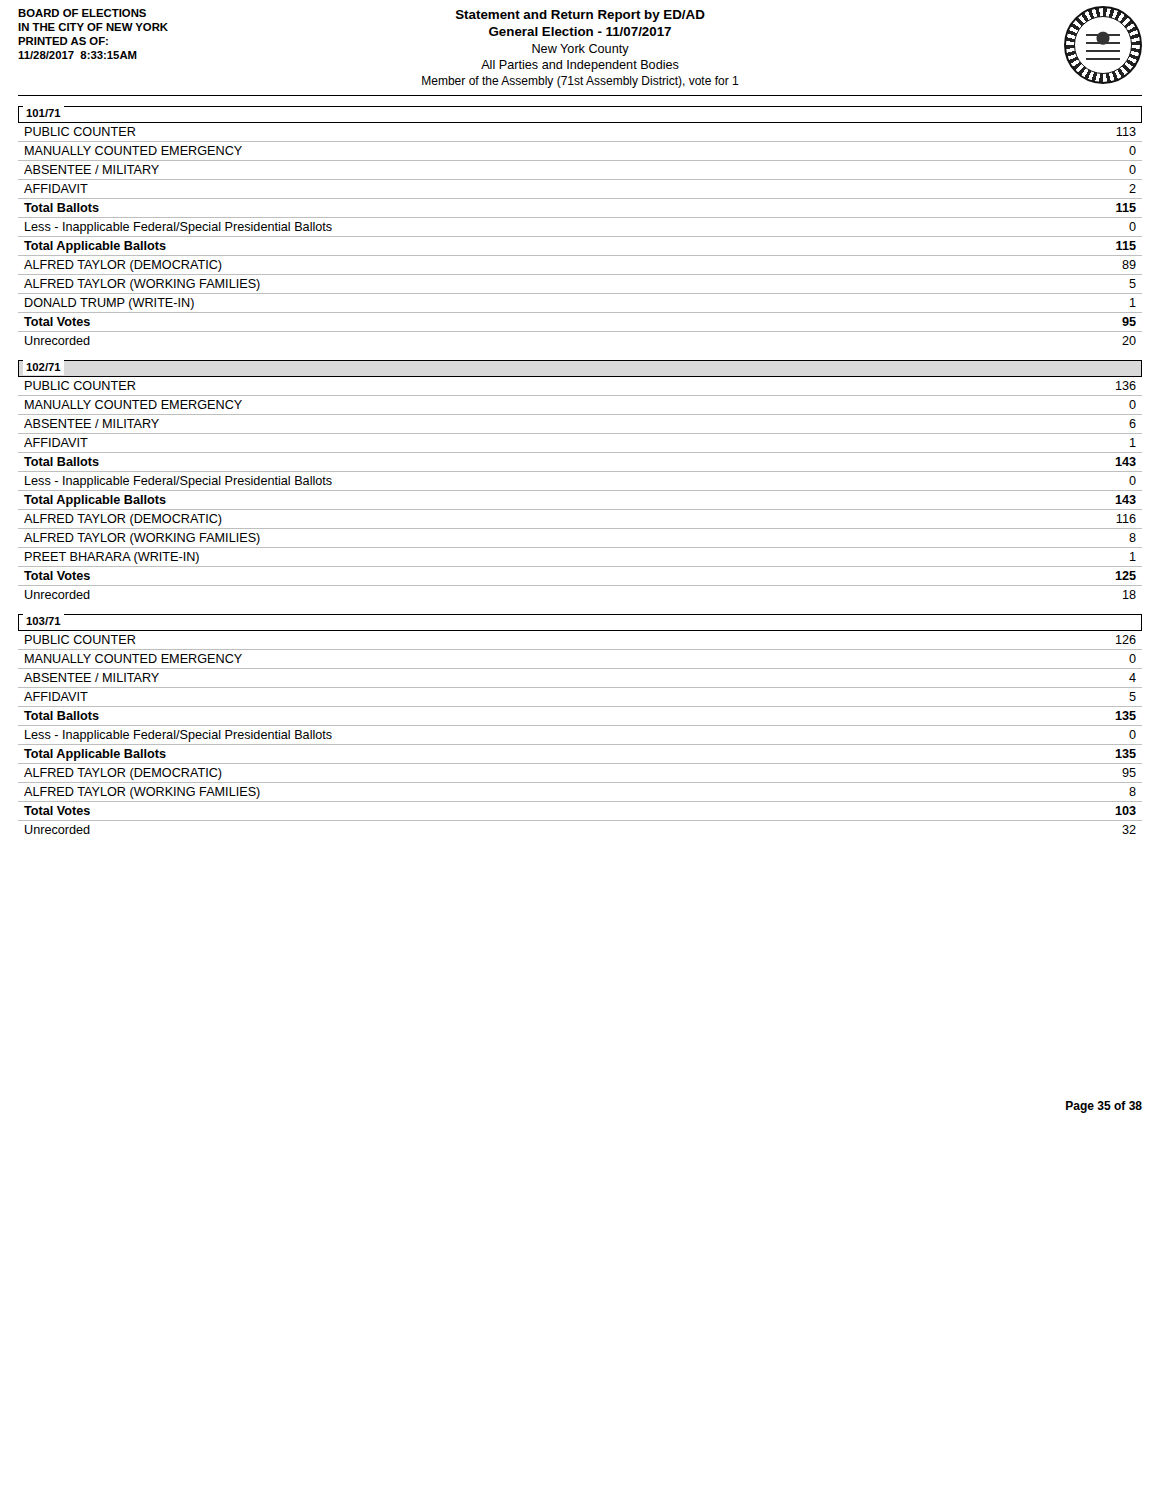BOARD OF ELECTIONS
IN THE CITY OF NEW YORK
PRINTED AS OF:
11/28/2017 8:33:15AM
Statement and Return Report by ED/AD
General Election - 11/07/2017
New York County
All Parties and Independent Bodies
Member of the Assembly (71st Assembly District), vote for 1
101/71
| PUBLIC COUNTER | 113 |
| MANUALLY COUNTED EMERGENCY | 0 |
| ABSENTEE / MILITARY | 0 |
| AFFIDAVIT | 2 |
| Total Ballots | 115 |
| Less - Inapplicable Federal/Special Presidential Ballots | 0 |
| Total Applicable Ballots | 115 |
| ALFRED TAYLOR (DEMOCRATIC) | 89 |
| ALFRED TAYLOR (WORKING FAMILIES) | 5 |
| DONALD TRUMP (WRITE-IN) | 1 |
| Total Votes | 95 |
| Unrecorded | 20 |
102/71
| PUBLIC COUNTER | 136 |
| MANUALLY COUNTED EMERGENCY | 0 |
| ABSENTEE / MILITARY | 6 |
| AFFIDAVIT | 1 |
| Total Ballots | 143 |
| Less - Inapplicable Federal/Special Presidential Ballots | 0 |
| Total Applicable Ballots | 143 |
| ALFRED TAYLOR (DEMOCRATIC) | 116 |
| ALFRED TAYLOR (WORKING FAMILIES) | 8 |
| PREET BHARARA (WRITE-IN) | 1 |
| Total Votes | 125 |
| Unrecorded | 18 |
103/71
| PUBLIC COUNTER | 126 |
| MANUALLY COUNTED EMERGENCY | 0 |
| ABSENTEE / MILITARY | 4 |
| AFFIDAVIT | 5 |
| Total Ballots | 135 |
| Less - Inapplicable Federal/Special Presidential Ballots | 0 |
| Total Applicable Ballots | 135 |
| ALFRED TAYLOR (DEMOCRATIC) | 95 |
| ALFRED TAYLOR (WORKING FAMILIES) | 8 |
| Total Votes | 103 |
| Unrecorded | 32 |
Page 35 of 38